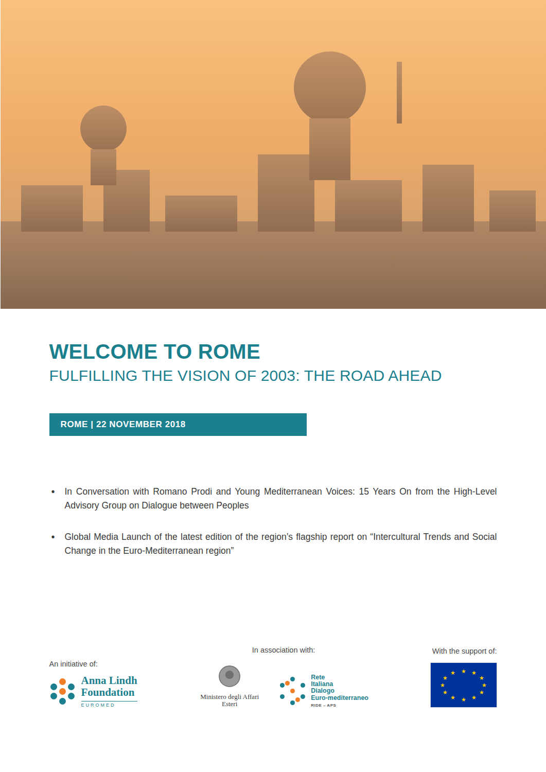WELCOME TO ROME
FULFILLING THE VISION OF 2003: THE ROAD AHEAD
ROME | 22 NOVEMBER 2018
In Conversation with Romano Prodi and Young Mediterranean Voices: 15 Years On from the High-Level Advisory Group on Dialogue between Peoples
Global Media Launch of the latest edition of the region’s flagship report on “Intercultural Trends and Social Change in the Euro-Mediterranean region”
An initiative of:
Anna Lindh
Foundation
EUROMED
In association with:
Ministero degli Affari Esteri
Rete Italiana Dialogo Euro-mediterraneo RIDE – APS
With the support of:
★ ★ ★ ★ ★ ★ ★ ★ ★ ★ ★ ★